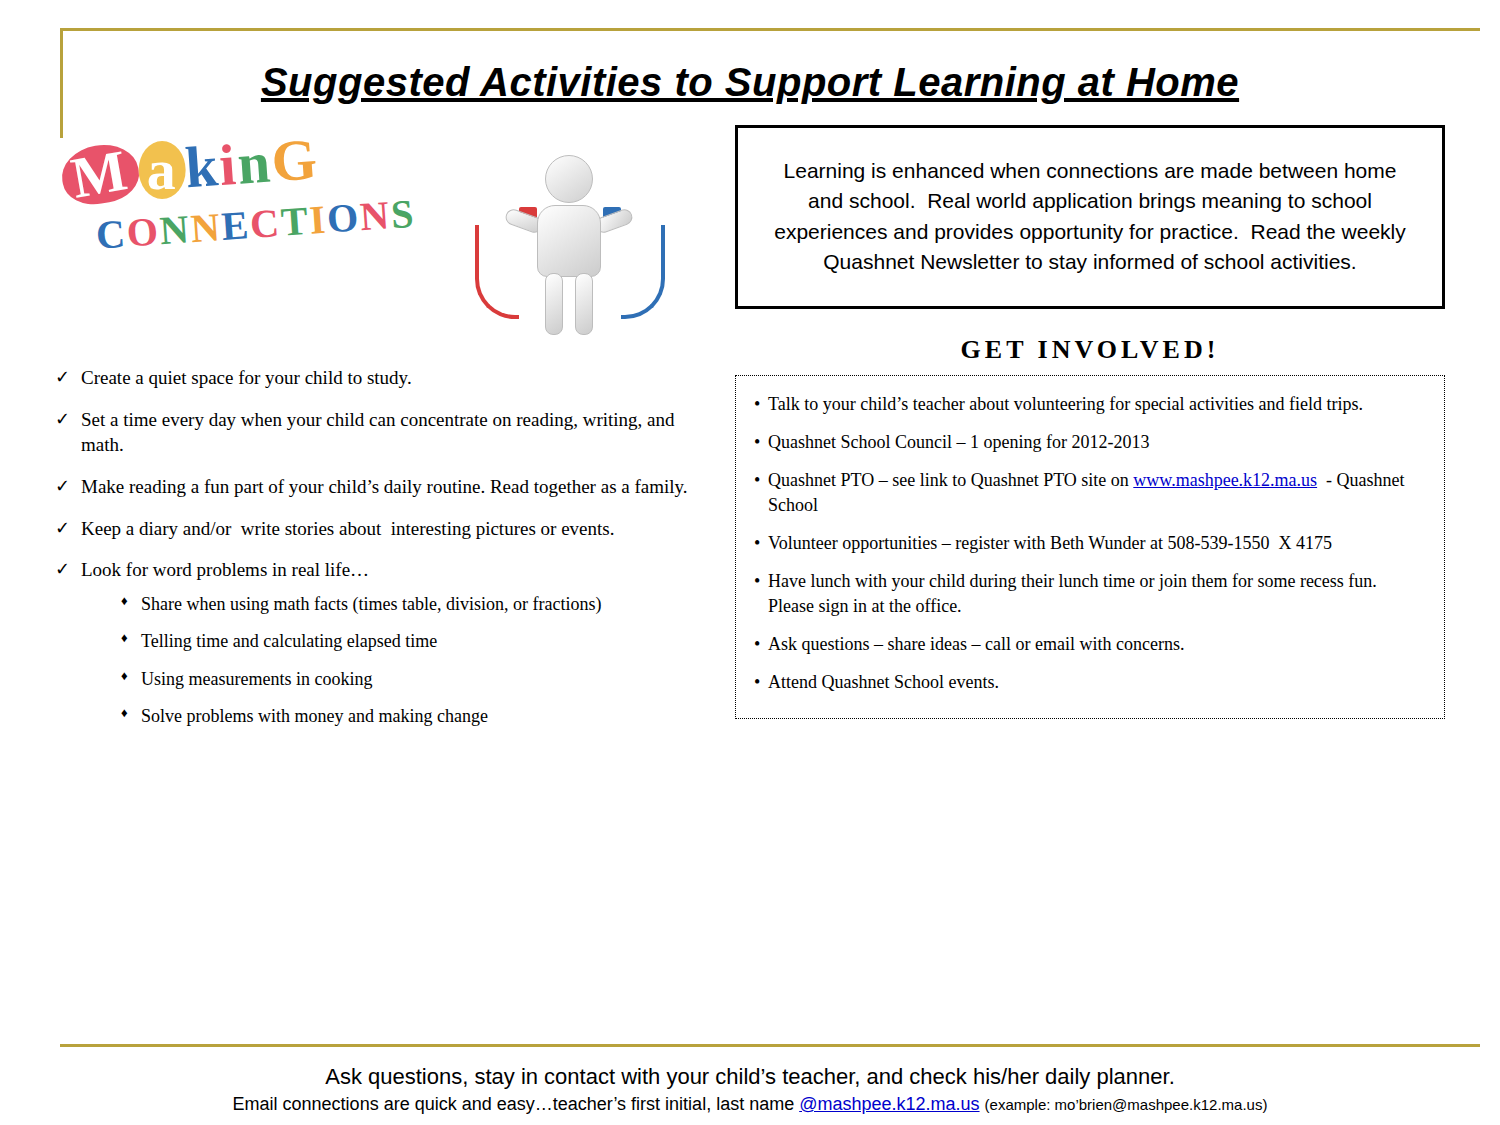Suggested Activities to Support Learning at Home
MakinG
CONNECTIONS
Create a quiet space for your child to study.
Set a time every day when your child can concentrate on reading, writing, and math.
Make reading a fun part of your child’s daily routine. Read together as a family.
Keep a diary and/or write stories about interesting pictures or events.
Look for word problems in real life…
Share when using math facts (times table, division, or fractions)
Telling time and calculating elapsed time
Using measurements in cooking
Solve problems with money and making change
Learning is enhanced when connections are made between home and school. Real world application brings meaning to school experiences and provides opportunity for practice. Read the weekly Quashnet Newsletter to stay informed of school activities.
GET INVOLVED!
Talk to your child’s teacher about volunteering for special activities and field trips.
Quashnet School Council – 1 opening for 2012-2013
Quashnet PTO – see link to Quashnet PTO site on www.mashpee.k12.ma.us - Quashnet School
Volunteer opportunities – register with Beth Wunder at 508-539-1550 X 4175
Have lunch with your child during their lunch time or join them for some recess fun. Please sign in at the office.
Ask questions – share ideas – call or email with concerns.
Attend Quashnet School events.
Ask questions, stay in contact with your child’s teacher, and check his/her daily planner.
Email connections are quick and easy…teacher’s first initial, last name @mashpee.k12.ma.us (example: mo’brien@mashpee.k12.ma.us)